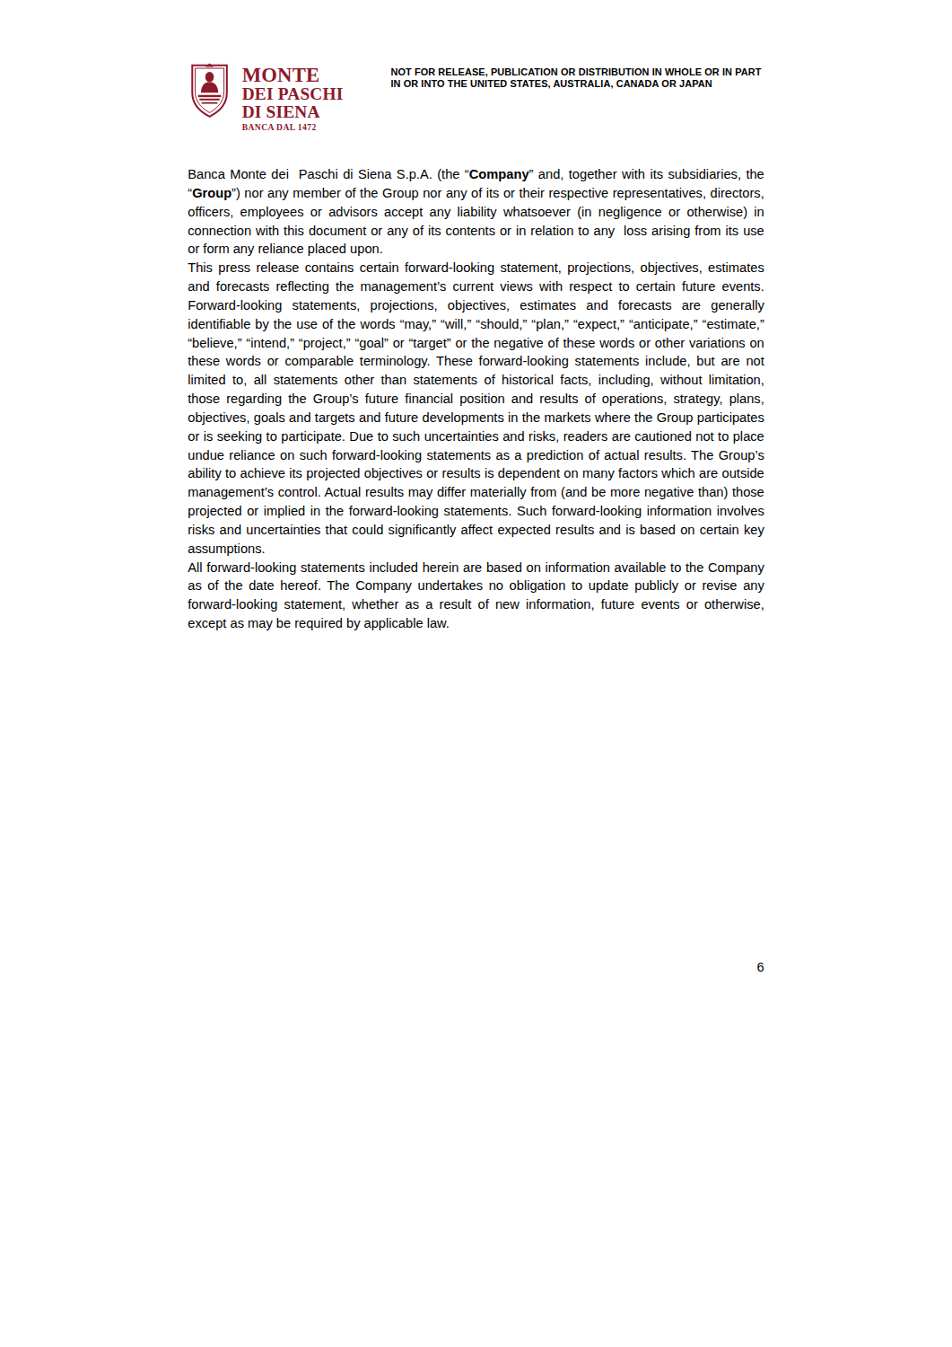MONTE
DEI PASCHI
DI SIENA
BANCA DAL 1472
NOT FOR RELEASE, PUBLICATION OR DISTRIBUTION IN WHOLE OR IN PART
IN OR INTO THE UNITED STATES, AUSTRALIA, CANADA OR JAPAN
Banca Monte dei Paschi di Siena S.p.A. (the “Company” and, together with its subsidiaries, the “Group”) nor any member of the Group nor any of its or their respective representatives, directors, officers, employees or advisors accept any liability whatsoever (in negligence or otherwise) in connection with this document or any of its contents or in relation to any loss arising from its use or form any reliance placed upon.
This press release contains certain forward-looking statement, projections, objectives, estimates and forecasts reflecting the management’s current views with respect to certain future events. Forward-looking statements, projections, objectives, estimates and forecasts are generally identifiable by the use of the words “may,” “will,” “should,” “plan,” “expect,” “anticipate,” “estimate,” “believe,” “intend,” “project,” “goal” or “target” or the negative of these words or other variations on these words or comparable terminology. These forward-looking statements include, but are not limited to, all statements other than statements of historical facts, including, without limitation, those regarding the Group’s future financial position and results of operations, strategy, plans, objectives, goals and targets and future developments in the markets where the Group participates or is seeking to participate. Due to such uncertainties and risks, readers are cautioned not to place undue reliance on such forward-looking statements as a prediction of actual results. The Group’s ability to achieve its projected objectives or results is dependent on many factors which are outside management’s control. Actual results may differ materially from (and be more negative than) those projected or implied in the forward-looking statements. Such forward-looking information involves risks and uncertainties that could significantly affect expected results and is based on certain key assumptions.
All forward-looking statements included herein are based on information available to the Company as of the date hereof. The Company undertakes no obligation to update publicly or revise any forward-looking statement, whether as a result of new information, future events or otherwise, except as may be required by applicable law.
6